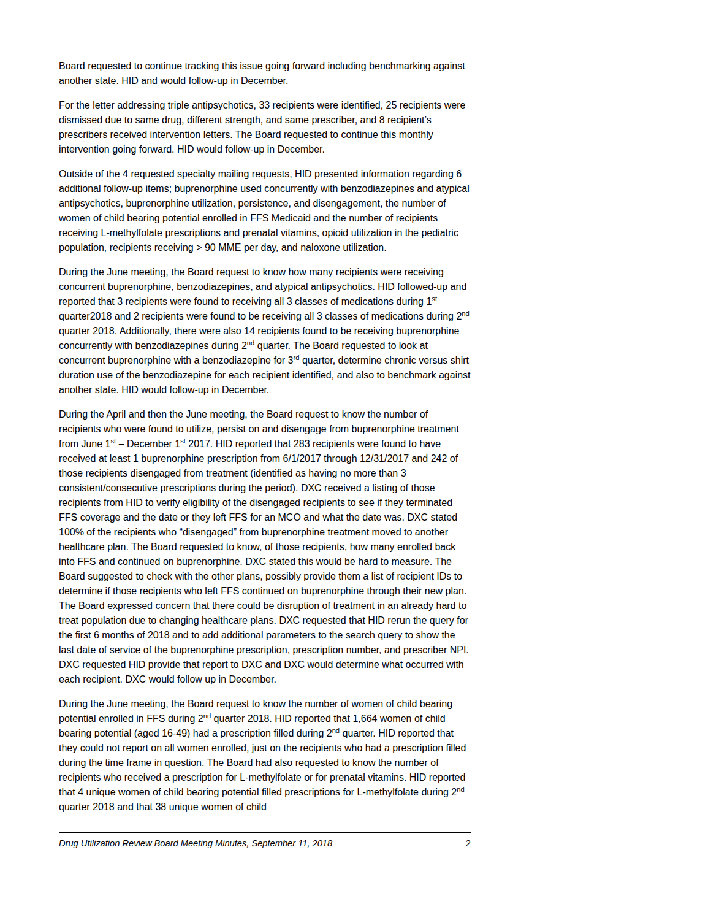Board requested to continue tracking this issue going forward including benchmarking against another state. HID and would follow-up in December.
For the letter addressing triple antipsychotics, 33 recipients were identified, 25 recipients were dismissed due to same drug, different strength, and same prescriber, and 8 recipient’s prescribers received intervention letters. The Board requested to continue this monthly intervention going forward. HID would follow-up in December.
Outside of the 4 requested specialty mailing requests, HID presented information regarding 6 additional follow-up items; buprenorphine used concurrently with benzodiazepines and atypical antipsychotics, buprenorphine utilization, persistence, and disengagement, the number of women of child bearing potential enrolled in FFS Medicaid and the number of recipients receiving L-methylfolate prescriptions and prenatal vitamins, opioid utilization in the pediatric population, recipients receiving > 90 MME per day, and naloxone utilization.
During the June meeting, the Board request to know how many recipients were receiving concurrent buprenorphine, benzodiazepines, and atypical antipsychotics. HID followed-up and reported that 3 recipients were found to receiving all 3 classes of medications during 1st quarter2018 and 2 recipients were found to be receiving all 3 classes of medications during 2nd quarter 2018. Additionally, there were also 14 recipients found to be receiving buprenorphine concurrently with benzodiazepines during 2nd quarter. The Board requested to look at concurrent buprenorphine with a benzodiazepine for 3rd quarter, determine chronic versus shirt duration use of the benzodiazepine for each recipient identified, and also to benchmark against another state. HID would follow-up in December.
During the April and then the June meeting, the Board request to know the number of recipients who were found to utilize, persist on and disengage from buprenorphine treatment from June 1st – December 1st 2017. HID reported that 283 recipients were found to have received at least 1 buprenorphine prescription from 6/1/2017 through 12/31/2017 and 242 of those recipients disengaged from treatment (identified as having no more than 3 consistent/consecutive prescriptions during the period). DXC received a listing of those recipients from HID to verify eligibility of the disengaged recipients to see if they terminated FFS coverage and the date or they left FFS for an MCO and what the date was. DXC stated 100% of the recipients who “disengaged” from buprenorphine treatment moved to another healthcare plan. The Board requested to know, of those recipients, how many enrolled back into FFS and continued on buprenorphine. DXC stated this would be hard to measure. The Board suggested to check with the other plans, possibly provide them a list of recipient IDs to determine if those recipients who left FFS continued on buprenorphine through their new plan. The Board expressed concern that there could be disruption of treatment in an already hard to treat population due to changing healthcare plans. DXC requested that HID rerun the query for the first 6 months of 2018 and to add additional parameters to the search query to show the last date of service of the buprenorphine prescription, prescription number, and prescriber NPI. DXC requested HID provide that report to DXC and DXC would determine what occurred with each recipient. DXC would follow up in December.
During the June meeting, the Board request to know the number of women of child bearing potential enrolled in FFS during 2nd quarter 2018. HID reported that 1,664 women of child bearing potential (aged 16-49) had a prescription filled during 2nd quarter. HID reported that they could not report on all women enrolled, just on the recipients who had a prescription filled during the time frame in question. The Board had also requested to know the number of recipients who received a prescription for L-methylfolate or for prenatal vitamins. HID reported that 4 unique women of child bearing potential filled prescriptions for L-methylfolate during 2nd quarter 2018 and that 38 unique women of child
Drug Utilization Review Board Meeting Minutes, September 11, 2018 2